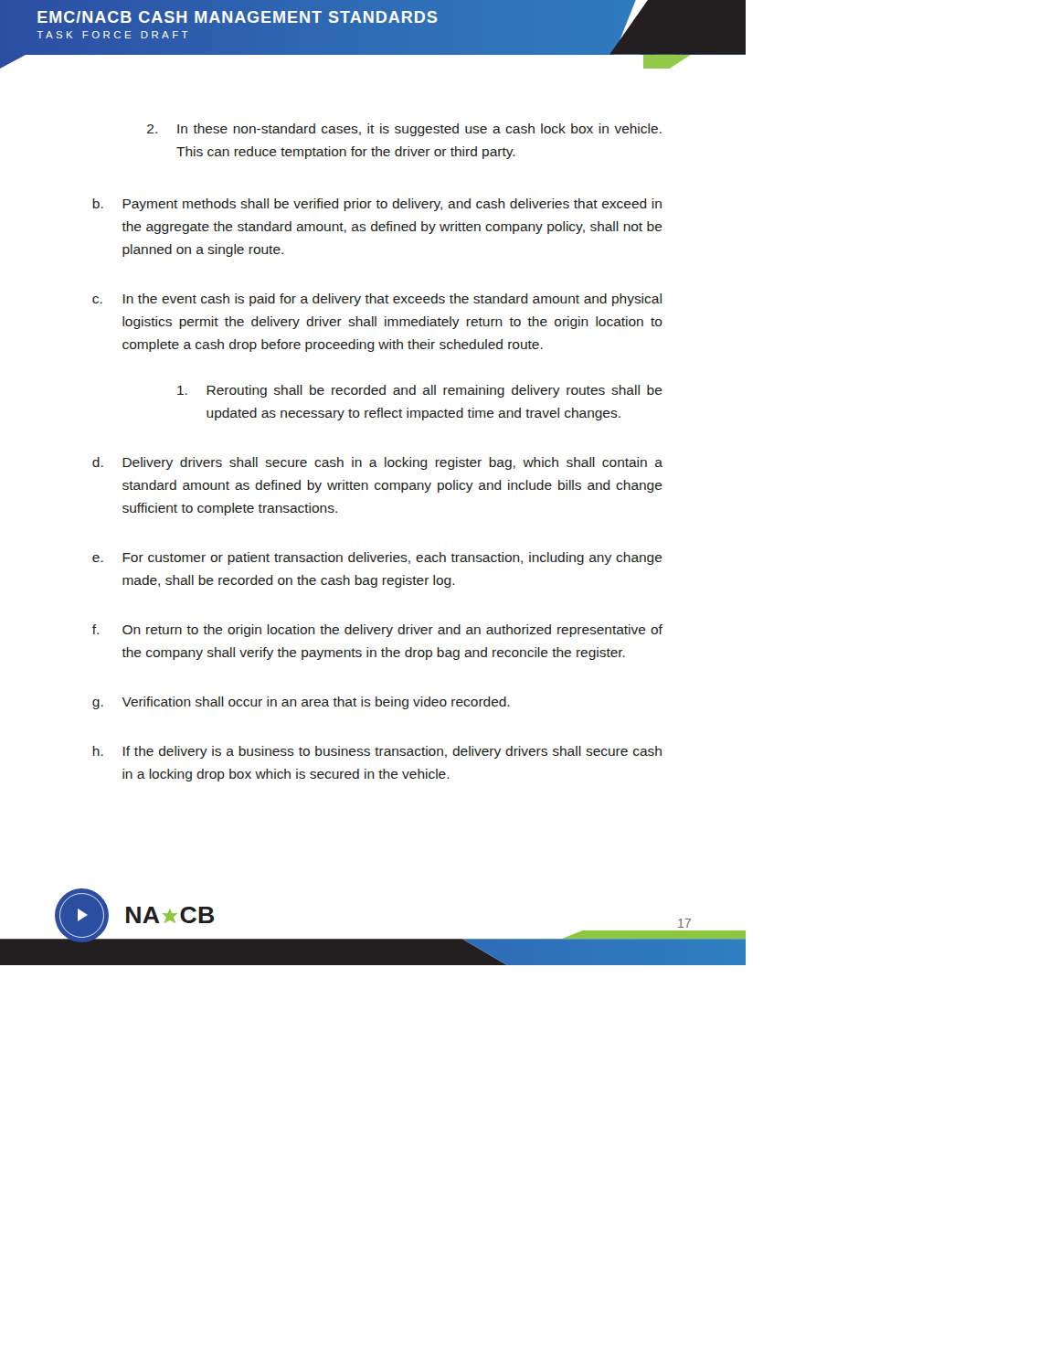EMC/NACB Cash Management Standards
Task Force Draft
2. In these non-standard cases, it is suggested use a cash lock box in vehicle. This can reduce temptation for the driver or third party.
b. Payment methods shall be verified prior to delivery, and cash deliveries that exceed in the aggregate the standard amount, as defined by written company policy, shall not be planned on a single route.
c. In the event cash is paid for a delivery that exceeds the standard amount and physical logistics permit the delivery driver shall immediately return to the origin location to complete a cash drop before proceeding with their scheduled route.
1. Rerouting shall be recorded and all remaining delivery routes shall be updated as necessary to reflect impacted time and travel changes.
d. Delivery drivers shall secure cash in a locking register bag, which shall contain a standard amount as defined by written company policy and include bills and change sufficient to complete transactions.
e. For customer or patient transaction deliveries, each transaction, including any change made, shall be recorded on the cash bag register log.
f. On return to the origin location the delivery driver and an authorized representative of the company shall verify the payments in the drop bag and reconcile the register.
g. Verification shall occur in an area that is being video recorded.
h. If the delivery is a business to business transaction, delivery drivers shall secure cash in a locking drop box which is secured in the vehicle.
NA CB
17